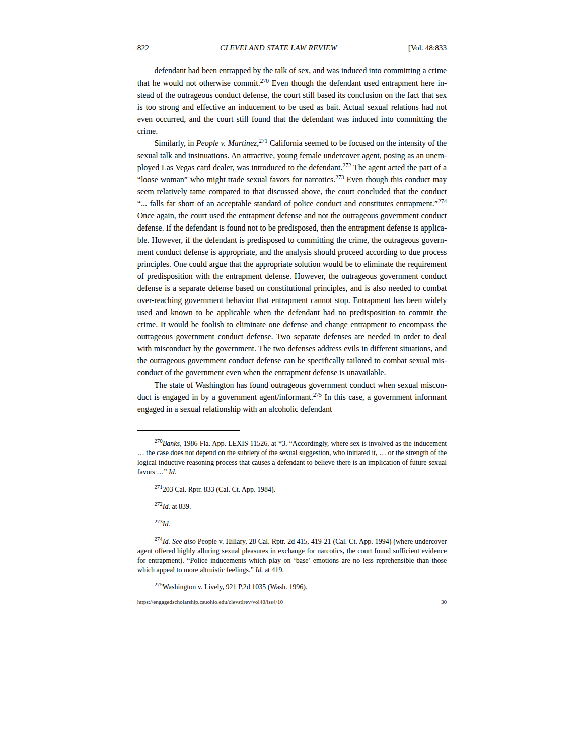822 CLEVELAND STATE LAW REVIEW [Vol. 48:833
defendant had been entrapped by the talk of sex, and was induced into committing a crime that he would not otherwise commit.270 Even though the defendant used entrapment here instead of the outrageous conduct defense, the court still based its conclusion on the fact that sex is too strong and effective an inducement to be used as bait. Actual sexual relations had not even occurred, and the court still found that the defendant was induced into committing the crime.
Similarly, in People v. Martinez,271 California seemed to be focused on the intensity of the sexual talk and insinuations. An attractive, young female undercover agent, posing as an unemployed Las Vegas card dealer, was introduced to the defendant.272 The agent acted the part of a “loose woman” who might trade sexual favors for narcotics.273 Even though this conduct may seem relatively tame compared to that discussed above, the court concluded that the conduct “... falls far short of an acceptable standard of police conduct and constitutes entrapment.”274 Once again, the court used the entrapment defense and not the outrageous government conduct defense. If the defendant is found not to be predisposed, then the entrapment defense is applicable. However, if the defendant is predisposed to committing the crime, the outrageous government conduct defense is appropriate, and the analysis should proceed according to due process principles. One could argue that the appropriate solution would be to eliminate the requirement of predisposition with the entrapment defense. However, the outrageous government conduct defense is a separate defense based on constitutional principles, and is also needed to combat over-reaching government behavior that entrapment cannot stop. Entrapment has been widely used and known to be applicable when the defendant had no predisposition to commit the crime. It would be foolish to eliminate one defense and change entrapment to encompass the outrageous government conduct defense. Two separate defenses are needed in order to deal with misconduct by the government. The two defenses address evils in different situations, and the outrageous government conduct defense can be specifically tailored to combat sexual misconduct of the government even when the entrapment defense is unavailable.
The state of Washington has found outrageous government conduct when sexual misconduct is engaged in by a government agent/informant.275 In this case, a government informant engaged in a sexual relationship with an alcoholic defendant
270 Banks, 1986 Fla. App. LEXIS 11526, at *3. “Accordingly, where sex is involved as the inducement … the case does not depend on the subtlety of the sexual suggestion, who initiated it, … or the strength of the logical inductive reasoning process that causes a defendant to believe there is an implication of future sexual favors …” Id.
271203 Cal. Rptr. 833 (Cal. Ct. App. 1984).
272 Id. at 839.
273 Id.
274 Id. See also People v. Hillary, 28 Cal. Rptr. 2d 415, 419-21 (Cal. Ct. App. 1994) (where undercover agent offered highly alluring sexual pleasures in exchange for narcotics, the court found sufficient evidence for entrapment). “Police inducements which play on ‘base’ emotions are no less reprehensible than those which appeal to more altruistic feelings.” Id. at 419.
275 Washington v. Lively, 921 P.2d 1035 (Wash. 1996).
https://engagedscholarship.csuohio.edu/clevstlrev/vol48/iss4/10 30